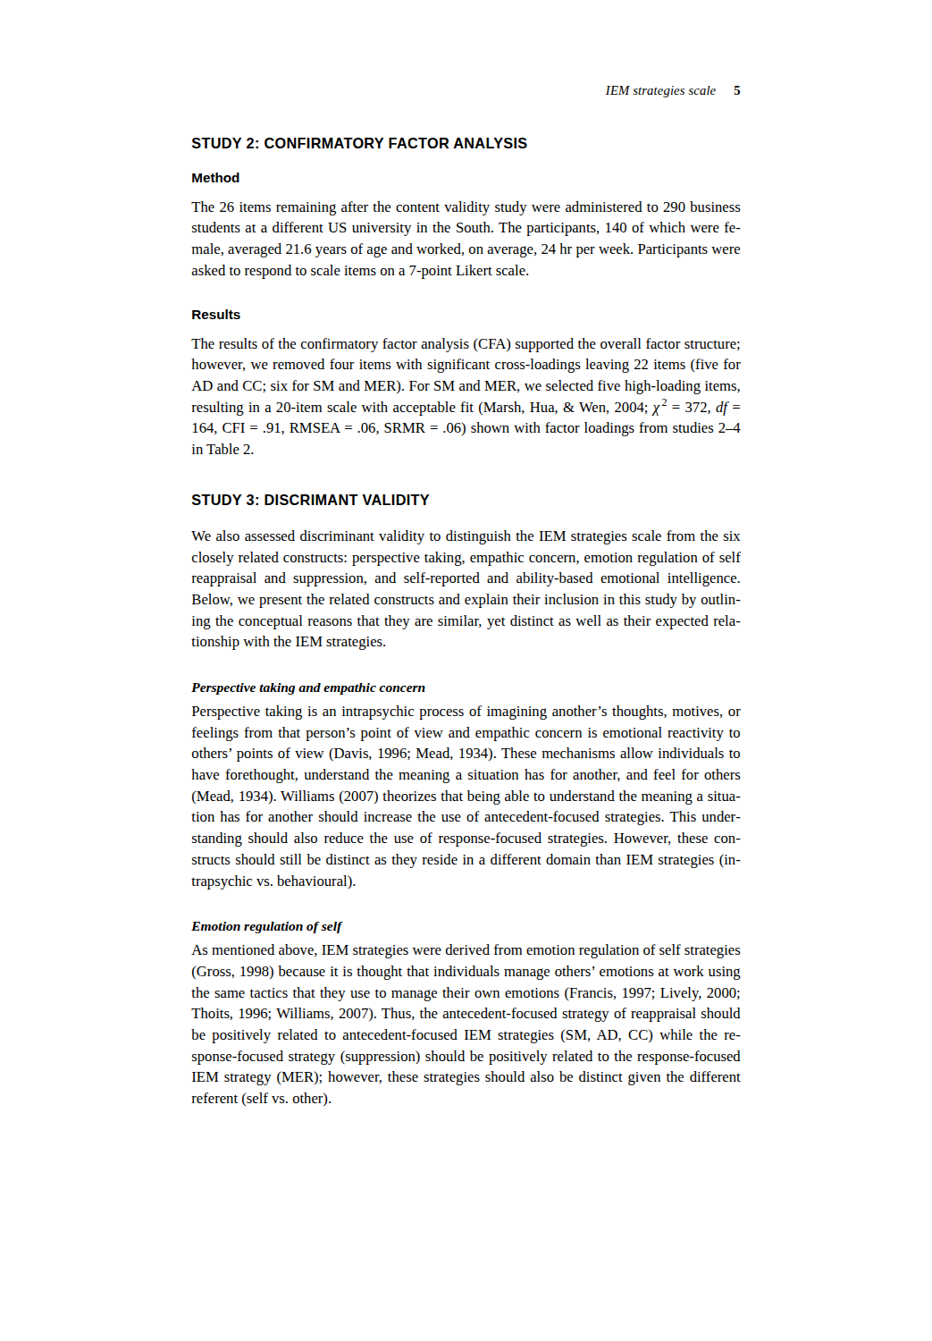IEM strategies scale 5
STUDY 2: CONFIRMATORY FACTOR ANALYSIS
Method
The 26 items remaining after the content validity study were administered to 290 business students at a different US university in the South. The participants, 140 of which were female, averaged 21.6 years of age and worked, on average, 24 hr per week. Participants were asked to respond to scale items on a 7-point Likert scale.
Results
The results of the confirmatory factor analysis (CFA) supported the overall factor structure; however, we removed four items with significant cross-loadings leaving 22 items (five for AD and CC; six for SM and MER). For SM and MER, we selected five high-loading items, resulting in a 20-item scale with acceptable fit (Marsh, Hua, & Wen, 2004; χ 2 = 372, df = 164, CFI = .91, RMSEA = .06, SRMR = .06) shown with factor loadings from studies 2–4 in Table 2.
STUDY 3: DISCRIMANT VALIDITY
We also assessed discriminant validity to distinguish the IEM strategies scale from the six closely related constructs: perspective taking, empathic concern, emotion regulation of self reappraisal and suppression, and self-reported and ability-based emotional intelligence. Below, we present the related constructs and explain their inclusion in this study by outlining the conceptual reasons that they are similar, yet distinct as well as their expected relationship with the IEM strategies.
Perspective taking and empathic concern
Perspective taking is an intrapsychic process of imagining another’s thoughts, motives, or feelings from that person’s point of view and empathic concern is emotional reactivity to others’ points of view (Davis, 1996; Mead, 1934). These mechanisms allow individuals to have forethought, understand the meaning a situation has for another, and feel for others (Mead, 1934). Williams (2007) theorizes that being able to understand the meaning a situation has for another should increase the use of antecedent-focused strategies. This understanding should also reduce the use of response-focused strategies. However, these constructs should still be distinct as they reside in a different domain than IEM strategies (intrapsychic vs. behavioural).
Emotion regulation of self
As mentioned above, IEM strategies were derived from emotion regulation of self strategies (Gross, 1998) because it is thought that individuals manage others’ emotions at work using the same tactics that they use to manage their own emotions (Francis, 1997; Lively, 2000; Thoits, 1996; Williams, 2007). Thus, the antecedent-focused strategy of reappraisal should be positively related to antecedent-focused IEM strategies (SM, AD, CC) while the response-focused strategy (suppression) should be positively related to the response-focused IEM strategy (MER); however, these strategies should also be distinct given the different referent (self vs. other).